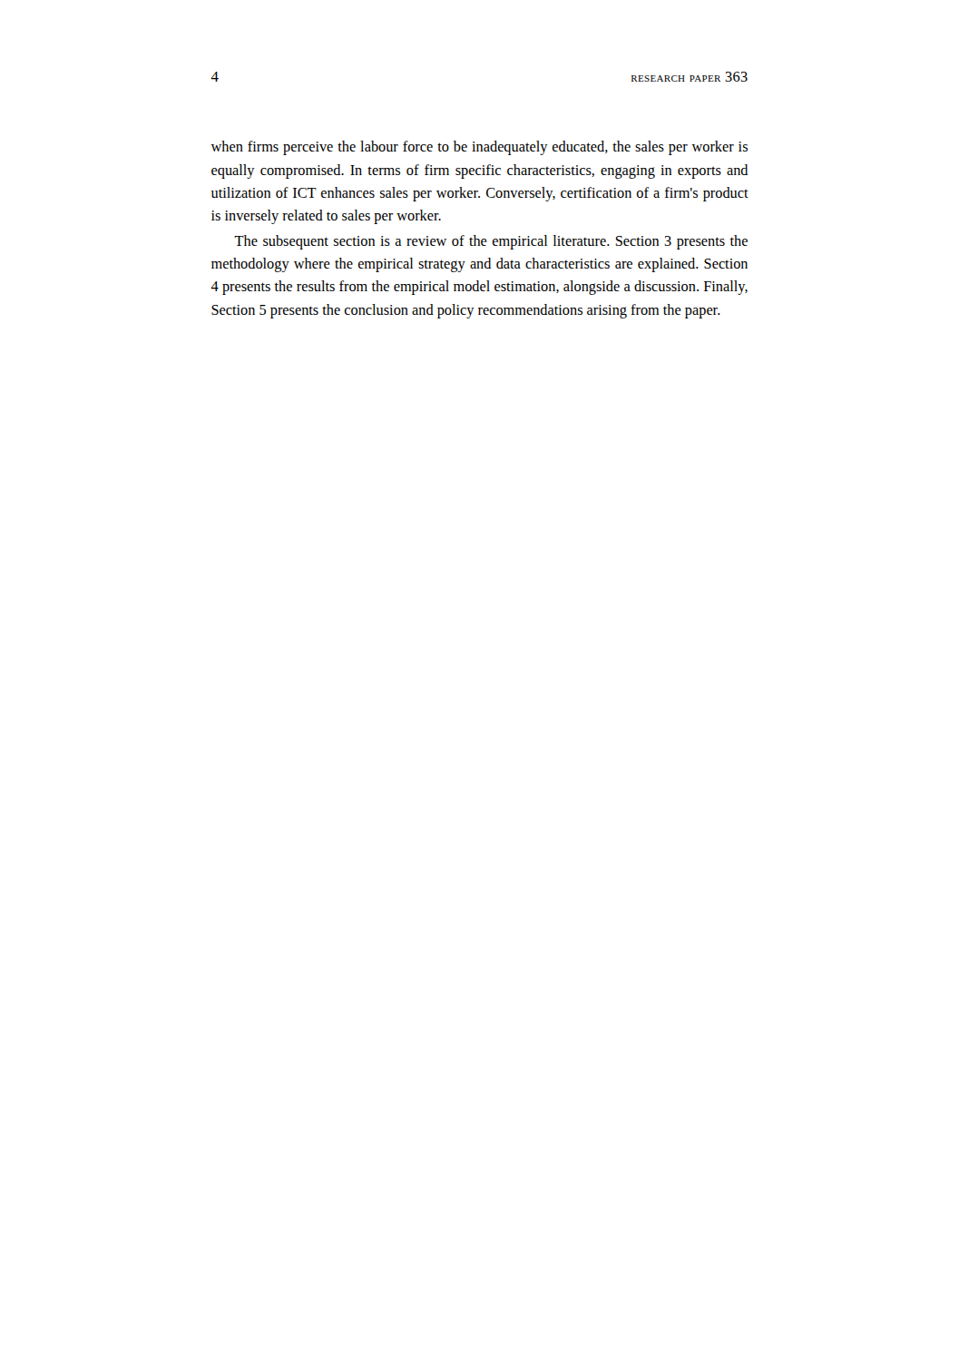4 Research Paper 363
when firms perceive the labour force to be inadequately educated, the sales per worker is equally compromised. In terms of firm specific characteristics, engaging in exports and utilization of ICT enhances sales per worker. Conversely, certification of a firm's product is inversely related to sales per worker.
The subsequent section is a review of the empirical literature. Section 3 presents the methodology where the empirical strategy and data characteristics are explained. Section 4 presents the results from the empirical model estimation, alongside a discussion. Finally, Section 5 presents the conclusion and policy recommendations arising from the paper.